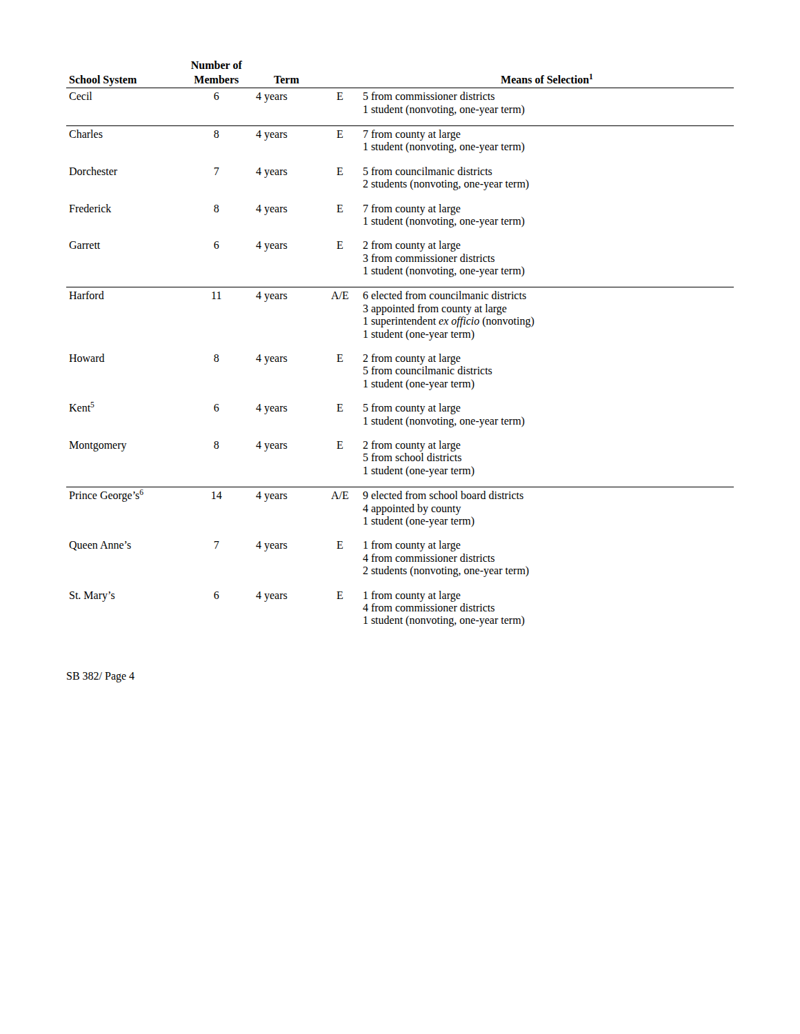| | Number of | | | |
| --- | --- | --- | --- | --- |
| School System | Members | Term | | Means of Selection 1 |
| Cecil | 6 | 4 years | E | 5 from commissioner districts 1 student (nonvoting, one-year term) |
| Charles | 8 | 4 years | E | 7 from county at large 1 student (nonvoting, one-year term) |
| Dorchester | 7 | 4 years | E | 5 from councilmanic districts 2 students (nonvoting, one-year term) |
| Frederick | 8 | 4 years | E | 7 from county at large 1 student (nonvoting, one-year term) |
| Garrett | 6 | 4 years | E | 2 from county at large 3 from commissioner districts 1 student (nonvoting, one-year term) |
| Harford | 11 | 4 years | A/E | 6 elected from councilmanic districts 3 appointed from county at large 1 superintendent ex officio (nonvoting) 1 student (one-year term) |
| Howard | 8 | 4 years | E | 2 from county at large 5 from councilmanic districts 1 student (one-year term) |
| Kent 5 | 6 | 4 years | E | 5 from county at large 1 student (nonvoting, one-year term) |
| Montgomery | 8 | 4 years | E | 2 from county at large 5 from school districts 1 student (one-year term) |
| Prince George’s 6 | 14 | 4 years | A/E | 9 elected from school board districts 4 appointed by county 1 student (one-year term) |
| Queen Anne’s | 7 | 4 years | E | 1 from county at large 4 from commissioner districts 2 students (nonvoting, one-year term) |
| St. Mary’s | 6 | 4 years | E | 1 from county at large 4 from commissioner districts 1 student (nonvoting, one-year term) |
SB 382/ Page 4